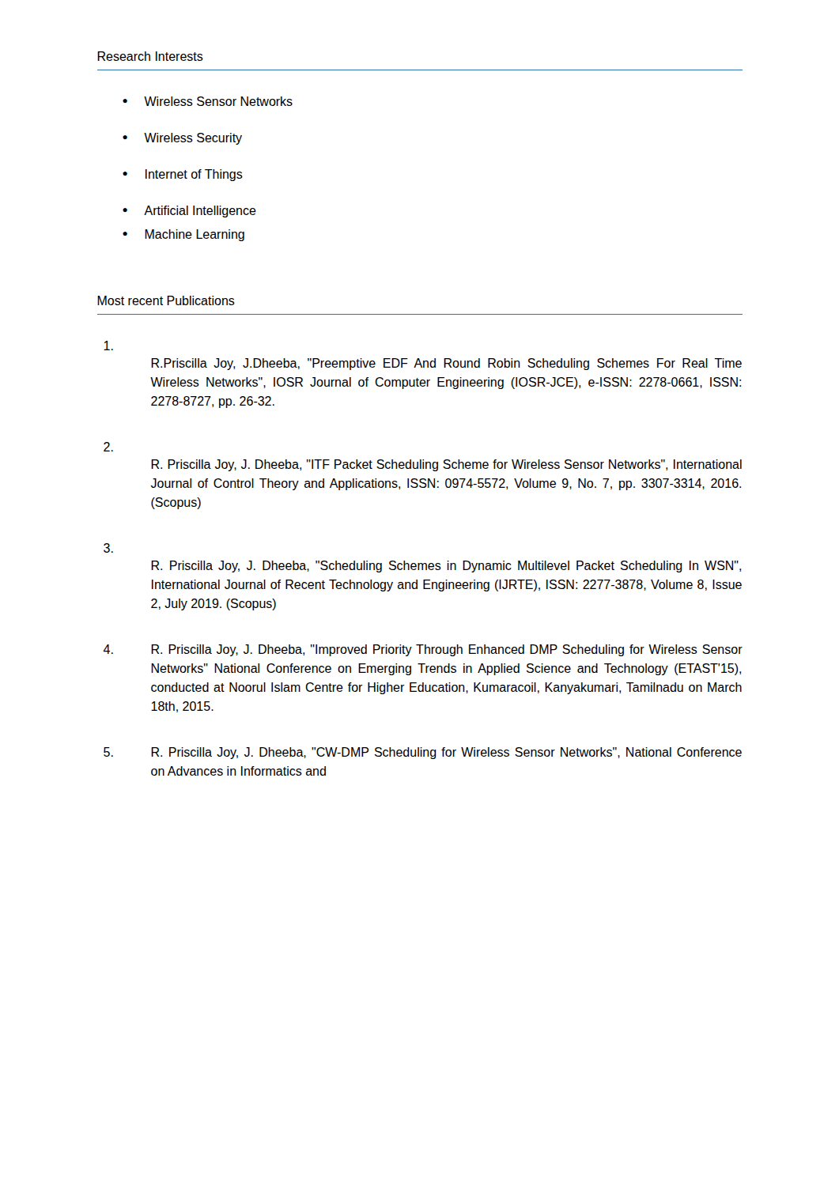Research Interests
Wireless Sensor Networks
Wireless Security
Internet of Things
Artificial Intelligence
Machine Learning
Most recent Publications
1.
R.Priscilla Joy, J.Dheeba, "Preemptive EDF And Round Robin Scheduling Schemes For Real Time Wireless Networks", IOSR Journal of Computer Engineering (IOSR-JCE), e-ISSN: 2278-0661, ISSN: 2278-8727, pp. 26-32.
2.
R. Priscilla Joy, J. Dheeba, "ITF Packet Scheduling Scheme for Wireless Sensor Networks", International Journal of Control Theory and Applications, ISSN: 0974-5572, Volume 9, No. 7, pp. 3307-3314, 2016. (Scopus)
3.
R. Priscilla Joy, J. Dheeba, "Scheduling Schemes in Dynamic Multilevel Packet Scheduling In WSN", International Journal of Recent Technology and Engineering (IJRTE), ISSN: 2277-3878, Volume 8, Issue 2, July 2019. (Scopus)
4.
R. Priscilla Joy, J. Dheeba, "Improved Priority Through Enhanced DMP Scheduling for Wireless Sensor Networks" National Conference on Emerging Trends in Applied Science and Technology (ETAST'15), conducted at Noorul Islam Centre for Higher Education, Kumaracoil, Kanyakumari, Tamilnadu on March 18th, 2015.
5.
R. Priscilla Joy, J. Dheeba, "CW-DMP Scheduling for Wireless Sensor Networks", National Conference on Advances in Informatics and